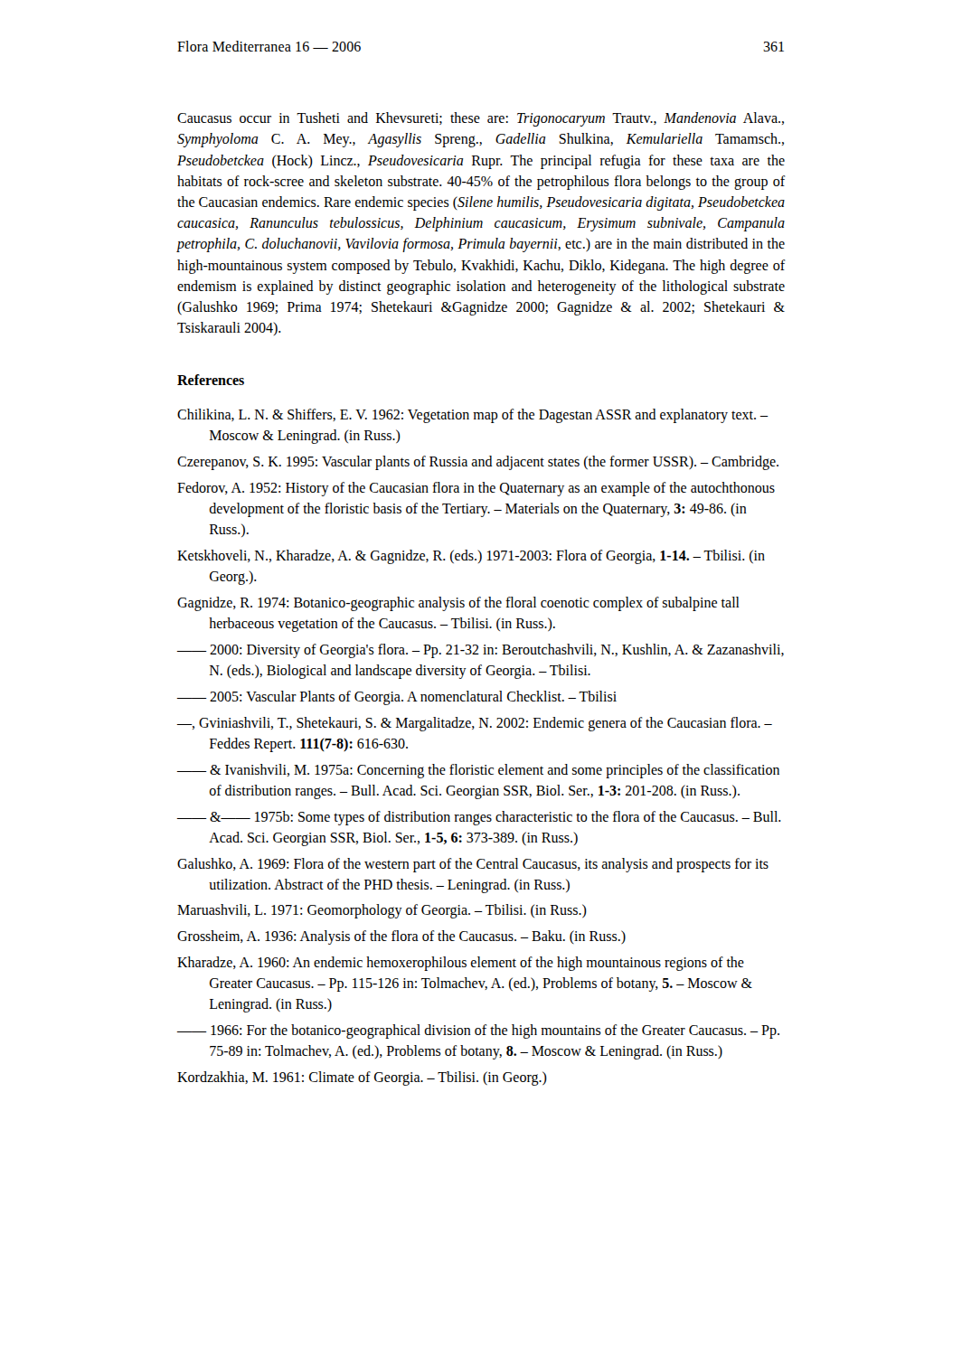Flora Mediterranea 16 — 2006 361
Caucasus occur in Tusheti and Khevsureti; these are: Trigonocaryum Trautv., Mandenovia Alava., Symphyoloma C. A. Mey., Agasyllis Spreng., Gadellia Shulkina, Kemulariella Tamamsch., Pseudobetckea (Hock) Lincz., Pseudovesicaria Rupr. The principal refugia for these taxa are the habitats of rock-scree and skeleton substrate. 40-45% of the petrophilous flora belongs to the group of the Caucasian endemics. Rare endemic species (Silene humilis, Pseudovesicaria digitata, Pseudobetckea caucasica, Ranunculus tebulossicus, Delphinium caucasicum, Erysimum subnivale, Campanula petrophila, C. doluchanovii, Vavilovia formosa, Primula bayernii, etc.) are in the main distributed in the high-mountainous system composed by Tebulo, Kvakhidi, Kachu, Diklo, Kidegana. The high degree of endemism is explained by distinct geographic isolation and heterogeneity of the lithological substrate (Galushko 1969; Prima 1974; Shetekauri &Gagnidze 2000; Gagnidze & al. 2002; Shetekauri & Tsiskarauli 2004).
References
Chilikina, L. N. & Shiffers, E. V. 1962: Vegetation map of the Dagestan ASSR and explanatory text. – Moscow & Leningrad. (in Russ.)
Czerepanov, S. K. 1995: Vascular plants of Russia and adjacent states (the former USSR). – Cambridge.
Fedorov, A. 1952: History of the Caucasian flora in the Quaternary as an example of the autochthonous development of the floristic basis of the Tertiary. – Materials on the Quaternary, 3: 49-86. (in Russ.).
Ketskhoveli, N., Kharadze, A. & Gagnidze, R. (eds.) 1971-2003: Flora of Georgia, 1-14. – Tbilisi. (in Georg.).
Gagnidze, R. 1974: Botanico-geographic analysis of the floral coenotic complex of subalpine tall herbaceous vegetation of the Caucasus. – Tbilisi. (in Russ.).
—— 2000: Diversity of Georgia's flora. – Pp. 21-32 in: Beroutchashvili, N., Kushlin, A. & Zazanashvili, N. (eds.), Biological and landscape diversity of Georgia. – Tbilisi.
—— 2005: Vascular Plants of Georgia. A nomenclatural Checklist. – Tbilisi
—, Gviniashvili, T., Shetekauri, S. & Margalitadze, N. 2002: Endemic genera of the Caucasian flora. – Feddes Repert. 111(7-8): 616-630.
—— & Ivanishvili, M. 1975a: Concerning the floristic element and some principles of the classification of distribution ranges. – Bull. Acad. Sci. Georgian SSR, Biol. Ser., 1-3: 201-208. (in Russ.).
—— &—— 1975b: Some types of distribution ranges characteristic to the flora of the Caucasus. – Bull. Acad. Sci. Georgian SSR, Biol. Ser., 1-5, 6: 373-389. (in Russ.)
Galushko, A. 1969: Flora of the western part of the Central Caucasus, its analysis and prospects for its utilization. Abstract of the PHD thesis. – Leningrad. (in Russ.)
Maruashvili, L. 1971: Geomorphology of Georgia. – Tbilisi. (in Russ.)
Grossheim, A. 1936: Analysis of the flora of the Caucasus. – Baku. (in Russ.)
Kharadze, A. 1960: An endemic hemoxerophilous element of the high mountainous regions of the Greater Caucasus. – Pp. 115-126 in: Tolmachev, A. (ed.), Problems of botany, 5. – Moscow & Leningrad. (in Russ.)
—— 1966: For the botanico-geographical division of the high mountains of the Greater Caucasus. – Pp. 75-89 in: Tolmachev, A. (ed.), Problems of botany, 8. – Moscow & Leningrad. (in Russ.)
Kordzakhia, M. 1961: Climate of Georgia. – Tbilisi. (in Georg.)